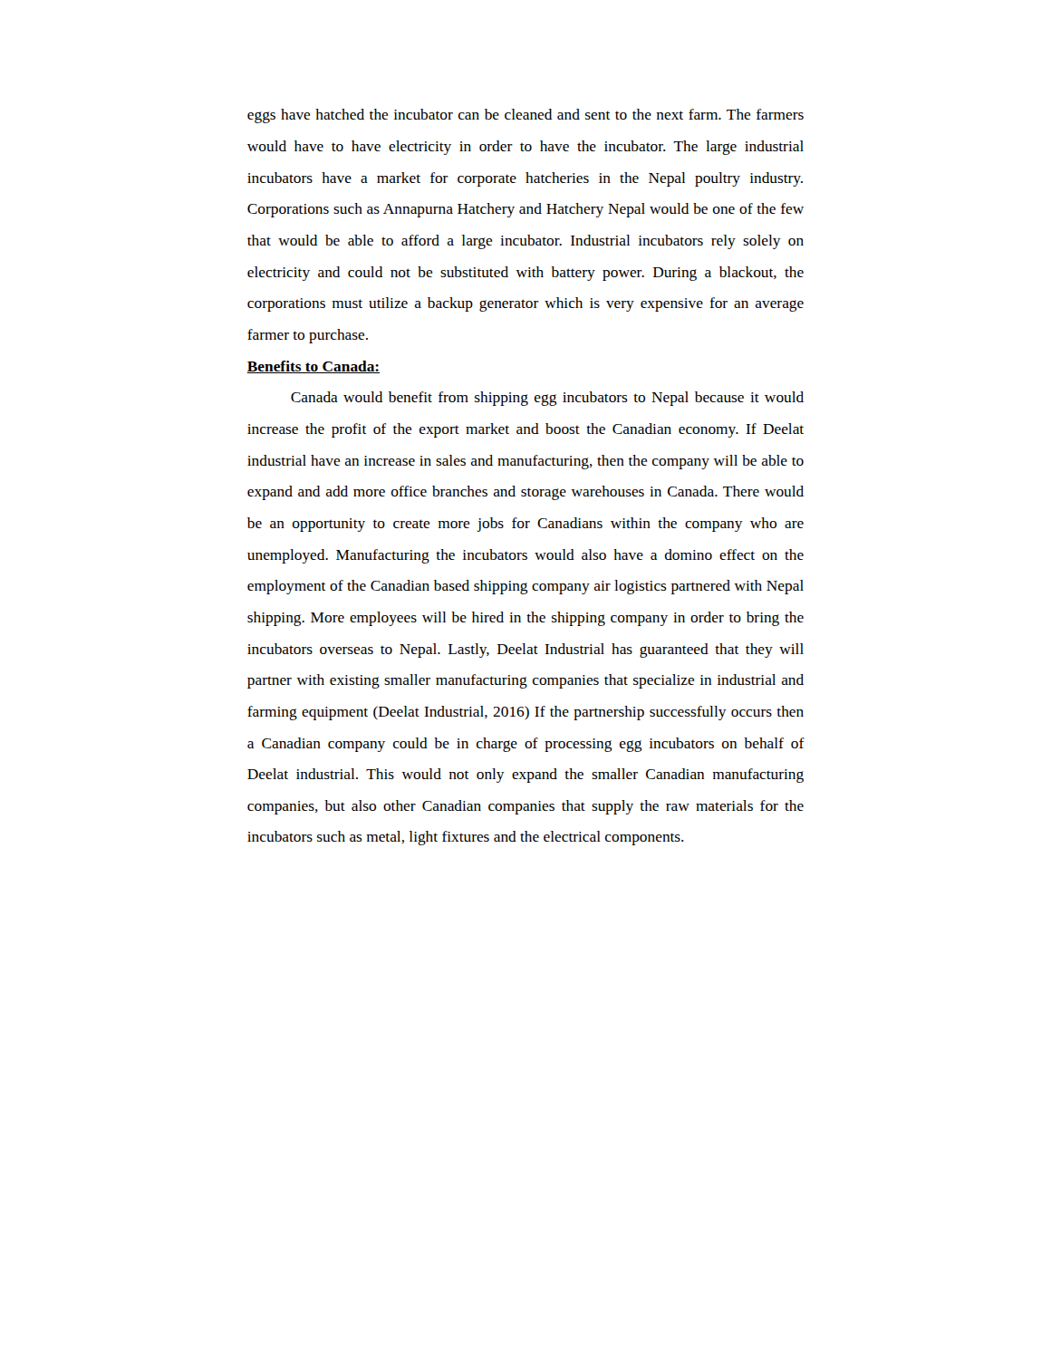eggs have hatched the incubator can be cleaned and sent to the next farm. The farmers would have to have electricity in order to have the incubator. The large industrial incubators have a market for corporate hatcheries in the Nepal poultry industry. Corporations such as Annapurna Hatchery and Hatchery Nepal would be one of the few that would be able to afford a large incubator. Industrial incubators rely solely on electricity and could not be substituted with battery power. During a blackout, the corporations must utilize a backup generator which is very expensive for an average farmer to purchase.
Benefits to Canada:
Canada would benefit from shipping egg incubators to Nepal because it would increase the profit of the export market and boost the Canadian economy. If Deelat industrial have an increase in sales and manufacturing, then the company will be able to expand and add more office branches and storage warehouses in Canada. There would be an opportunity to create more jobs for Canadians within the company who are unemployed. Manufacturing the incubators would also have a domino effect on the employment of the Canadian based shipping company air logistics partnered with Nepal shipping. More employees will be hired in the shipping company in order to bring the incubators overseas to Nepal. Lastly, Deelat Industrial has guaranteed that they will partner with existing smaller manufacturing companies that specialize in industrial and farming equipment (Deelat Industrial, 2016) If the partnership successfully occurs then a Canadian company could be in charge of processing egg incubators on behalf of Deelat industrial. This would not only expand the smaller Canadian manufacturing companies, but also other Canadian companies that supply the raw materials for the incubators such as metal, light fixtures and the electrical components.